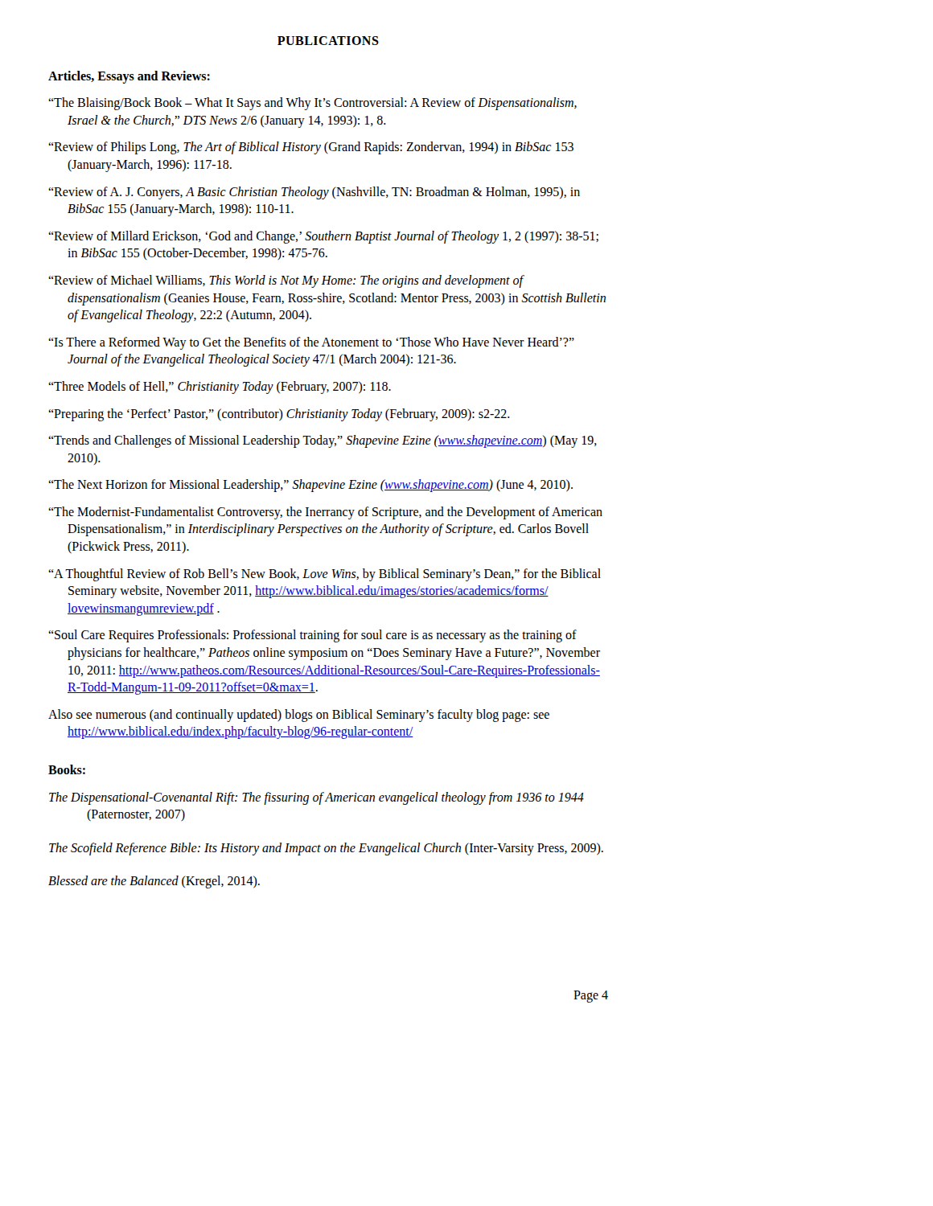PUBLICATIONS
Articles, Essays and Reviews:
“The Blaising/Bock Book – What It Says and Why It’s Controversial: A Review of Dispensationalism, Israel & the Church,” DTS News 2/6 (January 14, 1993): 1, 8.
“Review of Philips Long, The Art of Biblical History (Grand Rapids: Zondervan, 1994) in BibSac 153 (January-March, 1996): 117-18.
“Review of A. J. Conyers, A Basic Christian Theology (Nashville, TN: Broadman & Holman, 1995), in BibSac 155 (January-March, 1998): 110-11.
“Review of Millard Erickson, ‘God and Change,’ Southern Baptist Journal of Theology 1, 2 (1997): 38-51; in BibSac 155 (October-December, 1998): 475-76.
“Review of Michael Williams, This World is Not My Home: The origins and development of dispensationalism (Geanies House, Fearn, Ross-shire, Scotland: Mentor Press, 2003) in Scottish Bulletin of Evangelical Theology, 22:2 (Autumn, 2004).
“Is There a Reformed Way to Get the Benefits of the Atonement to ‘Those Who Have Never Heard’?” Journal of the Evangelical Theological Society 47/1 (March 2004): 121-36.
“Three Models of Hell,” Christianity Today (February, 2007): 118.
“Preparing the ‘Perfect’ Pastor,” (contributor) Christianity Today (February, 2009): s2-22.
“Trends and Challenges of Missional Leadership Today,” Shapevine Ezine (www.shapevine.com) (May 19, 2010).
“The Next Horizon for Missional Leadership,” Shapevine Ezine (www.shapevine.com) (June 4, 2010).
“The Modernist-Fundamentalist Controversy, the Inerrancy of Scripture, and the Development of American Dispensationalism,” in Interdisciplinary Perspectives on the Authority of Scripture, ed. Carlos Bovell (Pickwick Press, 2011).
“A Thoughtful Review of Rob Bell’s New Book, Love Wins, by Biblical Seminary’s Dean,” for the Biblical Seminary website, November 2011, http://www.biblical.edu/images/stories/academics/forms/ lovewinsmangumreview.pdf .
“Soul Care Requires Professionals: Professional training for soul care is as necessary as the training of physicians for healthcare,” Patheos online symposium on “Does Seminary Have a Future?”, November 10, 2011: http://www.patheos.com/Resources/Additional-Resources/Soul-Care-Requires-Professionals-R-Todd-Mangum-11-09-2011?offset=0&max=1.
Also see numerous (and continually updated) blogs on Biblical Seminary’s faculty blog page: see http://www.biblical.edu/index.php/faculty-blog/96-regular-content/
Books:
The Dispensational-Covenantal Rift: The fissuring of American evangelical theology from 1936 to 1944(Paternoster, 2007)
The Scofield Reference Bible: Its History and Impact on the Evangelical Church (Inter-Varsity Press, 2009).
Blessed are the Balanced (Kregel, 2014).
Page 4